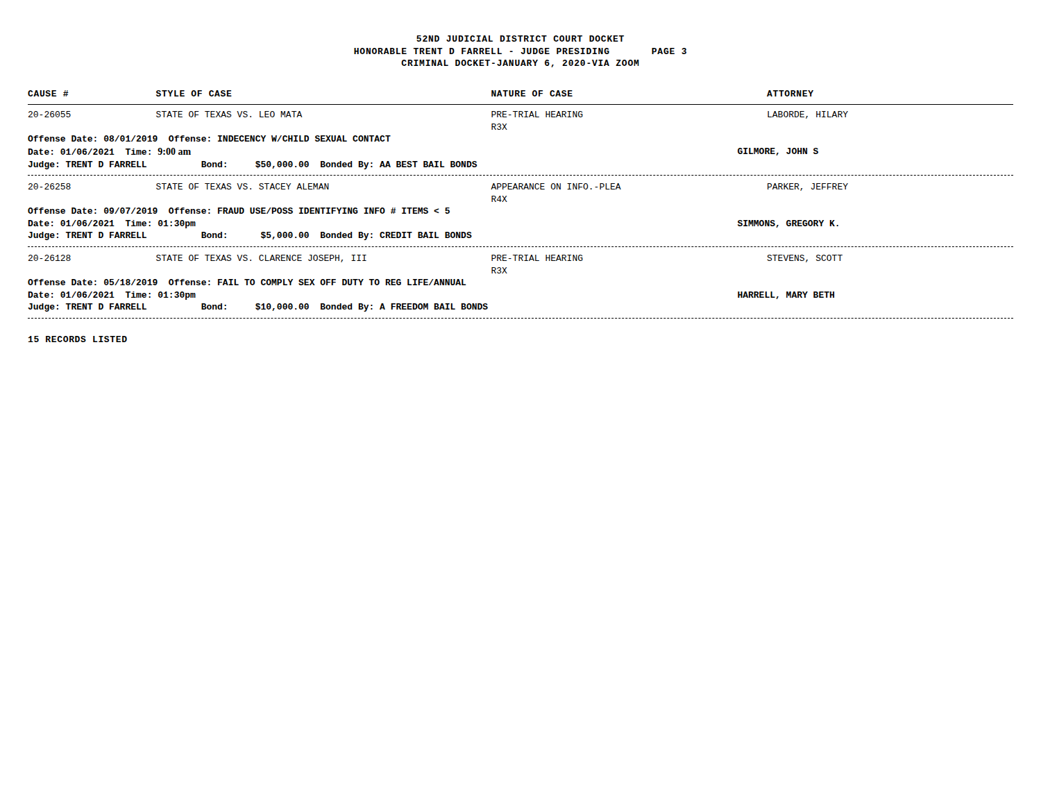52ND JUDICIAL DISTRICT COURT DOCKET
HONORABLE TRENT D FARRELL - JUDGE PRESIDING PAGE 3
CRIMINAL DOCKET-JANUARY 6, 2020-VIA ZOOM
| CAUSE # | STYLE OF CASE | NATURE OF CASE | ATTORNEY |
| --- | --- | --- | --- |
| 20-26055 | STATE OF TEXAS VS. LEO MATA | PRE-TRIAL HEARING R3X | LABORDE, HILARY |
Offense Date: 08/01/2019 Offense: INDECENCY W/CHILD SEXUAL CONTACT
Date: 01/06/2021 Time: 9:00 am
GILMORE, JOHN S
Judge: TRENT D FARRELL Bond: $50,000.00 Bonded By: AA BEST BAIL BONDS
| 20-26258 | STATE OF TEXAS VS. STACEY ALEMAN | APPEARANCE ON INFO.-PLEA R4X | PARKER, JEFFREY |
Offense Date: 09/07/2019 Offense: FRAUD USE/POSS IDENTIFYING INFO # ITEMS < 5
Date: 01/06/2021 Time: 01:30pm
SIMMONS, GREGORY K.
Judge: TRENT D FARRELL Bond: $5,000.00 Bonded By: CREDIT BAIL BONDS
| 20-26128 | STATE OF TEXAS VS. CLARENCE JOSEPH, III | PRE-TRIAL HEARING R3X | STEVENS, SCOTT |
Offense Date: 05/18/2019 Offense: FAIL TO COMPLY SEX OFF DUTY TO REG LIFE/ANNUAL
Date: 01/06/2021 Time: 01:30pm
HARRELL, MARY BETH
Judge: TRENT D FARRELL Bond: $10,000.00 Bonded By: A FREEDOM BAIL BONDS
15 RECORDS LISTED